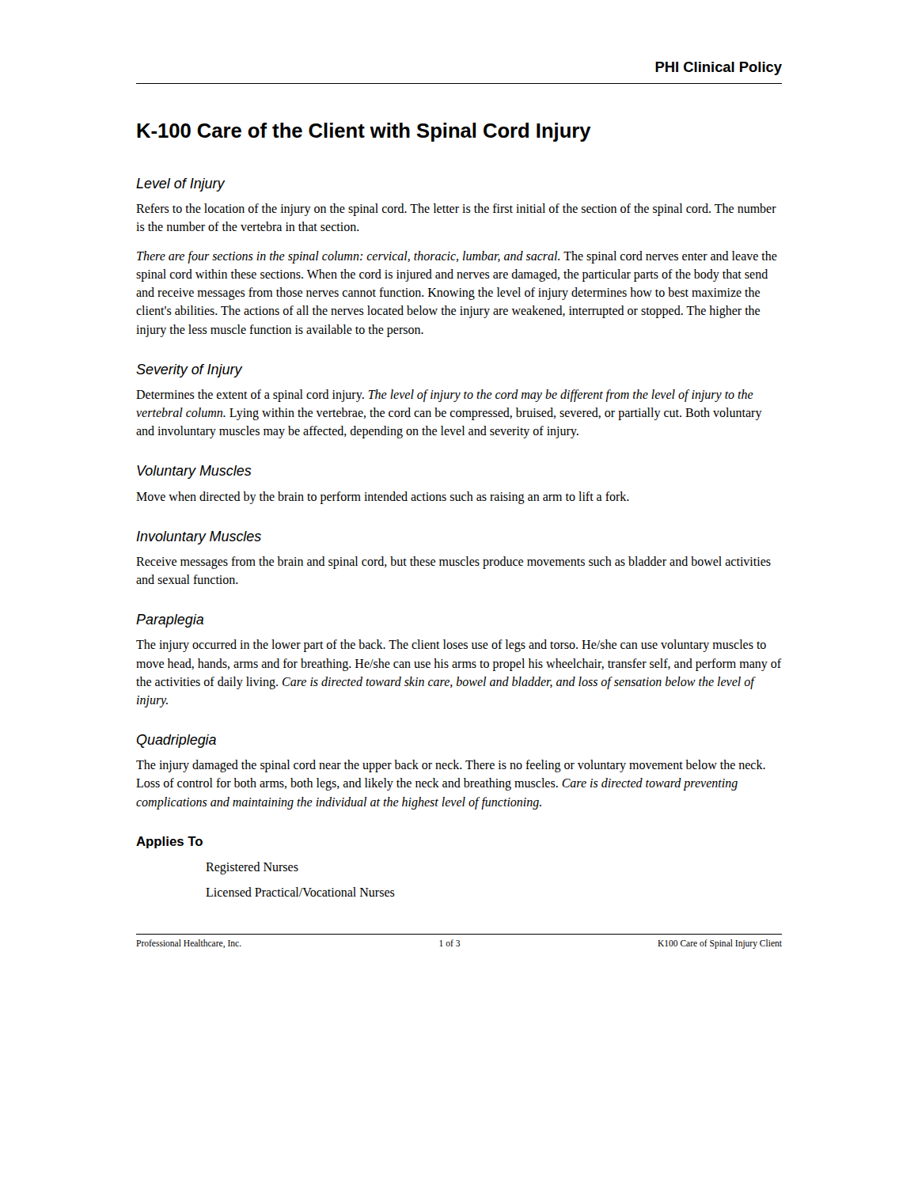PHI Clinical Policy
K-100 Care of the Client with Spinal Cord Injury
Level of Injury
Refers to the location of the injury on the spinal cord. The letter is the first initial of the section of the spinal cord. The number is the number of the vertebra in that section.
There are four sections in the spinal column: cervical, thoracic, lumbar, and sacral. The spinal cord nerves enter and leave the spinal cord within these sections. When the cord is injured and nerves are damaged, the particular parts of the body that send and receive messages from those nerves cannot function. Knowing the level of injury determines how to best maximize the client's abilities. The actions of all the nerves located below the injury are weakened, interrupted or stopped. The higher the injury the less muscle function is available to the person.
Severity of Injury
Determines the extent of a spinal cord injury. The level of injury to the cord may be different from the level of injury to the vertebral column. Lying within the vertebrae, the cord can be compressed, bruised, severed, or partially cut. Both voluntary and involuntary muscles may be affected, depending on the level and severity of injury.
Voluntary Muscles
Move when directed by the brain to perform intended actions such as raising an arm to lift a fork.
Involuntary Muscles
Receive messages from the brain and spinal cord, but these muscles produce movements such as bladder and bowel activities and sexual function.
Paraplegia
The injury occurred in the lower part of the back. The client loses use of legs and torso. He/she can use voluntary muscles to move head, hands, arms and for breathing. He/she can use his arms to propel his wheelchair, transfer self, and perform many of the activities of daily living. Care is directed toward skin care, bowel and bladder, and loss of sensation below the level of injury.
Quadriplegia
The injury damaged the spinal cord near the upper back or neck. There is no feeling or voluntary movement below the neck. Loss of control for both arms, both legs, and likely the neck and breathing muscles. Care is directed toward preventing complications and maintaining the individual at the highest level of functioning.
Applies To
Registered Nurses
Licensed Practical/Vocational Nurses
Professional Healthcare, Inc. 1 of 3 K100 Care of Spinal Injury Client